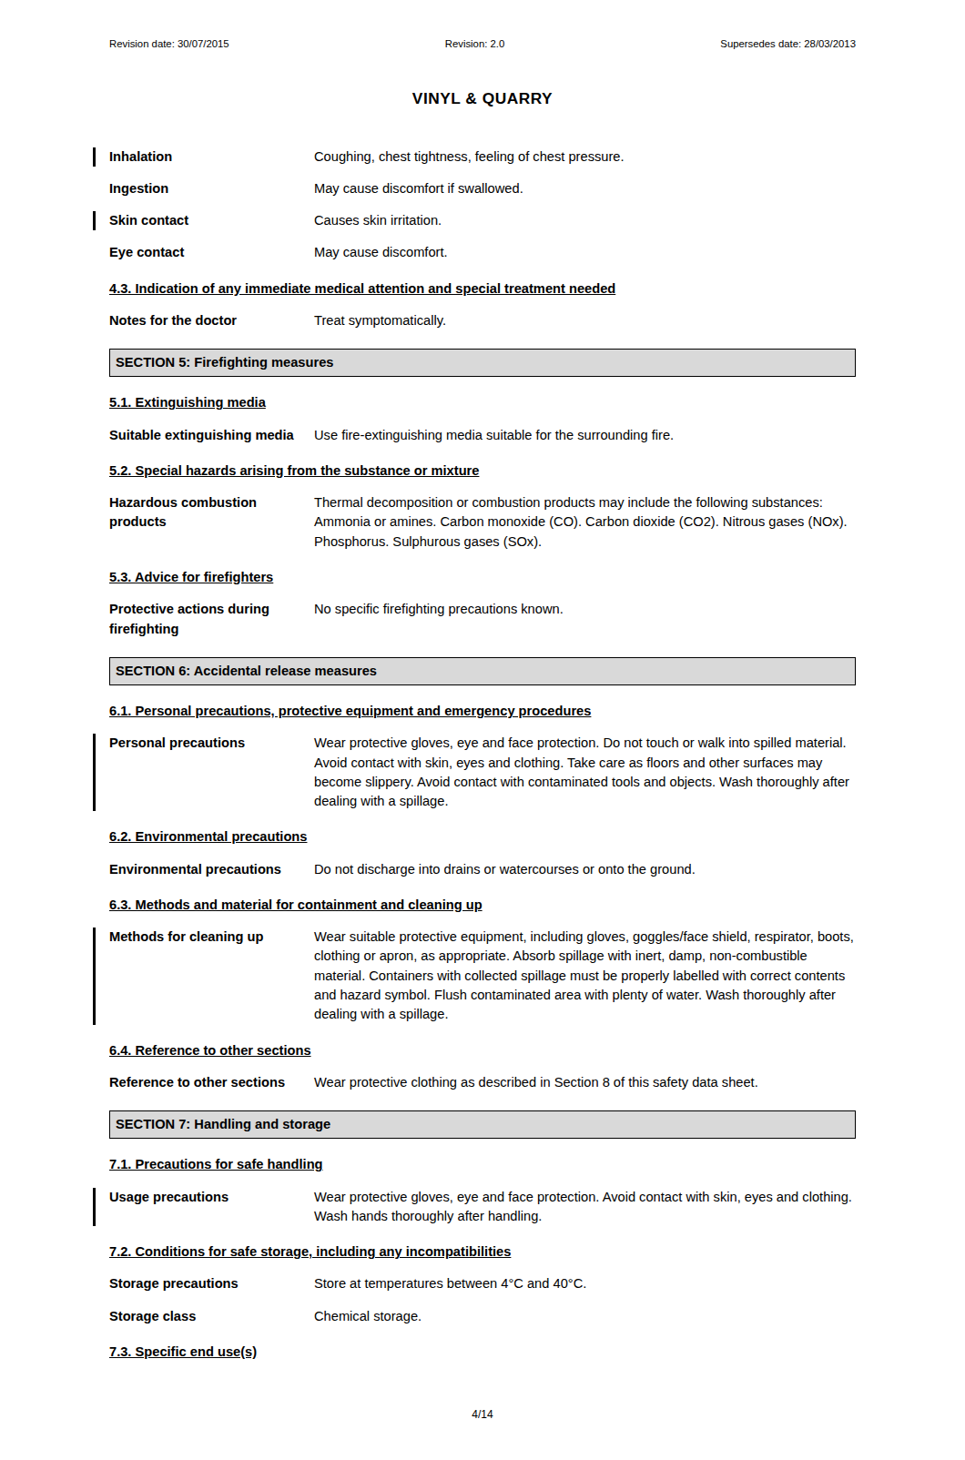Revision date: 30/07/2015 Revision: 2.0 Supersedes date: 28/03/2013
VINYL & QUARRY
Inhalation
Coughing, chest tightness, feeling of chest pressure.
Ingestion
May cause discomfort if swallowed.
Skin contact
Causes skin irritation.
Eye contact
May cause discomfort.
4.3. Indication of any immediate medical attention and special treatment needed
Notes for the doctor
Treat symptomatically.
SECTION 5: Firefighting measures
5.1. Extinguishing media
Suitable extinguishing media
Use fire-extinguishing media suitable for the surrounding fire.
5.2. Special hazards arising from the substance or mixture
Hazardous combustion products
Thermal decomposition or combustion products may include the following substances: Ammonia or amines. Carbon monoxide (CO). Carbon dioxide (CO2). Nitrous gases (NOx). Phosphorus. Sulphurous gases (SOx).
5.3. Advice for firefighters
Protective actions during firefighting
No specific firefighting precautions known.
SECTION 6: Accidental release measures
6.1. Personal precautions, protective equipment and emergency procedures
Personal precautions
Wear protective gloves, eye and face protection. Do not touch or walk into spilled material. Avoid contact with skin, eyes and clothing. Take care as floors and other surfaces may become slippery. Avoid contact with contaminated tools and objects. Wash thoroughly after dealing with a spillage.
6.2. Environmental precautions
Environmental precautions
Do not discharge into drains or watercourses or onto the ground.
6.3. Methods and material for containment and cleaning up
Methods for cleaning up
Wear suitable protective equipment, including gloves, goggles/face shield, respirator, boots, clothing or apron, as appropriate. Absorb spillage with inert, damp, non-combustible material. Containers with collected spillage must be properly labelled with correct contents and hazard symbol. Flush contaminated area with plenty of water. Wash thoroughly after dealing with a spillage.
6.4. Reference to other sections
Reference to other sections
Wear protective clothing as described in Section 8 of this safety data sheet.
SECTION 7: Handling and storage
7.1. Precautions for safe handling
Usage precautions
Wear protective gloves, eye and face protection. Avoid contact with skin, eyes and clothing. Wash hands thoroughly after handling.
7.2. Conditions for safe storage, including any incompatibilities
Storage precautions
Store at temperatures between 4°C and 40°C.
Storage class
Chemical storage.
7.3. Specific end use(s)
4/14